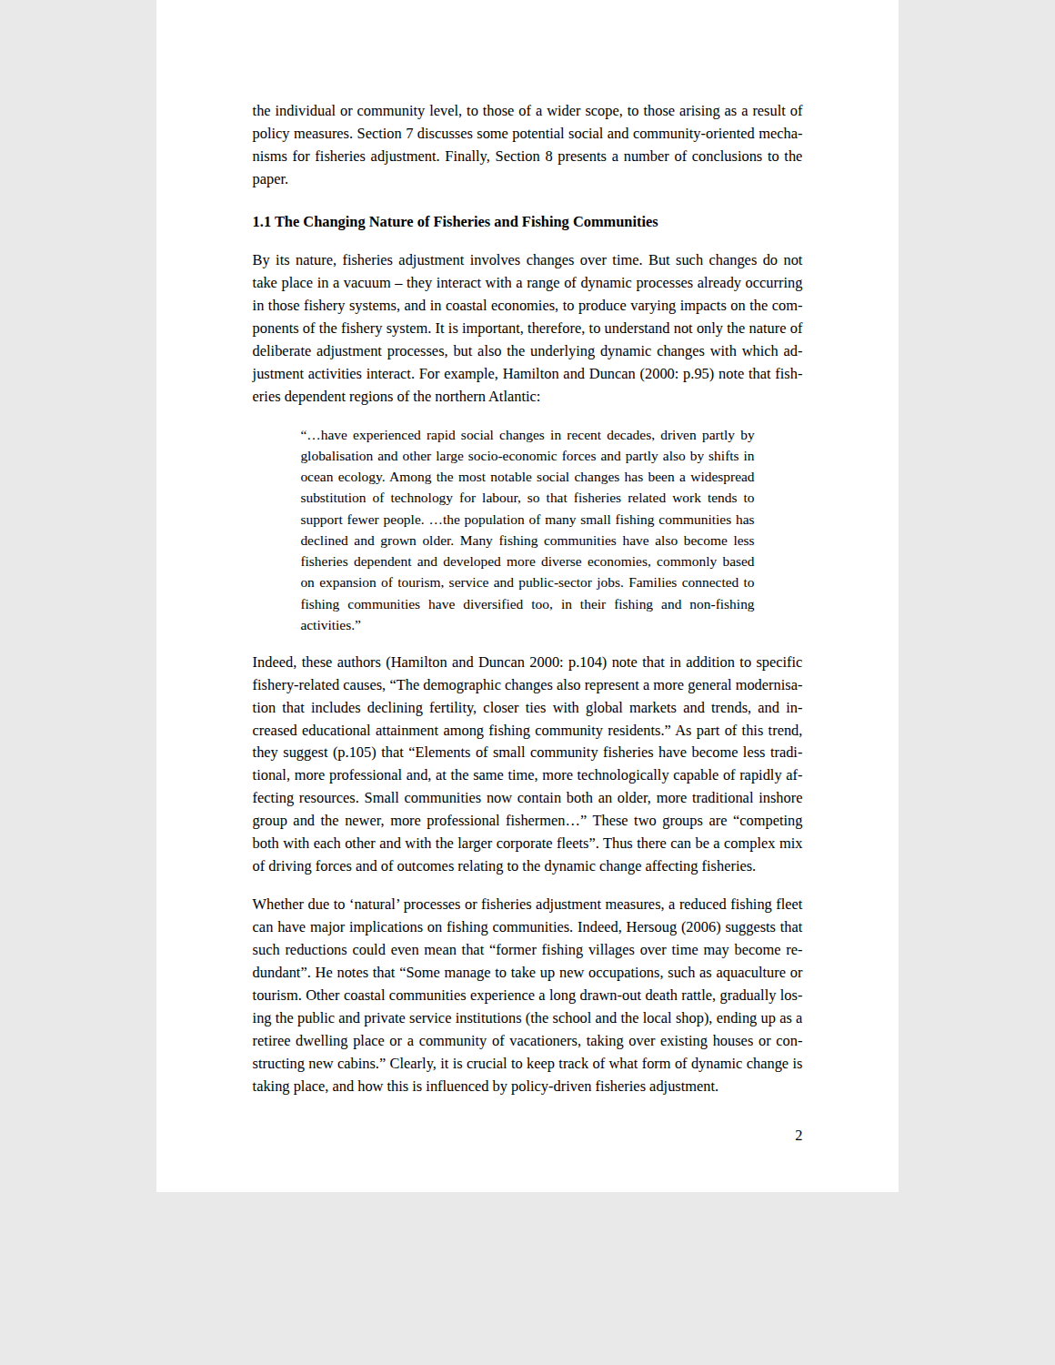the individual or community level, to those of a wider scope, to those arising as a result of policy measures. Section 7 discusses some potential social and community-oriented mechanisms for fisheries adjustment. Finally, Section 8 presents a number of conclusions to the paper.
1.1 The Changing Nature of Fisheries and Fishing Communities
By its nature, fisheries adjustment involves changes over time. But such changes do not take place in a vacuum – they interact with a range of dynamic processes already occurring in those fishery systems, and in coastal economies, to produce varying impacts on the components of the fishery system. It is important, therefore, to understand not only the nature of deliberate adjustment processes, but also the underlying dynamic changes with which adjustment activities interact. For example, Hamilton and Duncan (2000: p.95) note that fisheries dependent regions of the northern Atlantic:
“…have experienced rapid social changes in recent decades, driven partly by globalisation and other large socio-economic forces and partly also by shifts in ocean ecology. Among the most notable social changes has been a widespread substitution of technology for labour, so that fisheries related work tends to support fewer people. …the population of many small fishing communities has declined and grown older. Many fishing communities have also become less fisheries dependent and developed more diverse economies, commonly based on expansion of tourism, service and public-sector jobs. Families connected to fishing communities have diversified too, in their fishing and non-fishing activities.”
Indeed, these authors (Hamilton and Duncan 2000: p.104) note that in addition to specific fishery-related causes, “The demographic changes also represent a more general modernisation that includes declining fertility, closer ties with global markets and trends, and increased educational attainment among fishing community residents.” As part of this trend, they suggest (p.105) that “Elements of small community fisheries have become less traditional, more professional and, at the same time, more technologically capable of rapidly affecting resources. Small communities now contain both an older, more traditional inshore group and the newer, more professional fishermen…” These two groups are “competing both with each other and with the larger corporate fleets”. Thus there can be a complex mix of driving forces and of outcomes relating to the dynamic change affecting fisheries.
Whether due to ‘natural’ processes or fisheries adjustment measures, a reduced fishing fleet can have major implications on fishing communities. Indeed, Hersoug (2006) suggests that such reductions could even mean that “former fishing villages over time may become redundant”. He notes that “Some manage to take up new occupations, such as aquaculture or tourism. Other coastal communities experience a long drawn-out death rattle, gradually losing the public and private service institutions (the school and the local shop), ending up as a retiree dwelling place or a community of vacationers, taking over existing houses or constructing new cabins.” Clearly, it is crucial to keep track of what form of dynamic change is taking place, and how this is influenced by policy-driven fisheries adjustment.
2